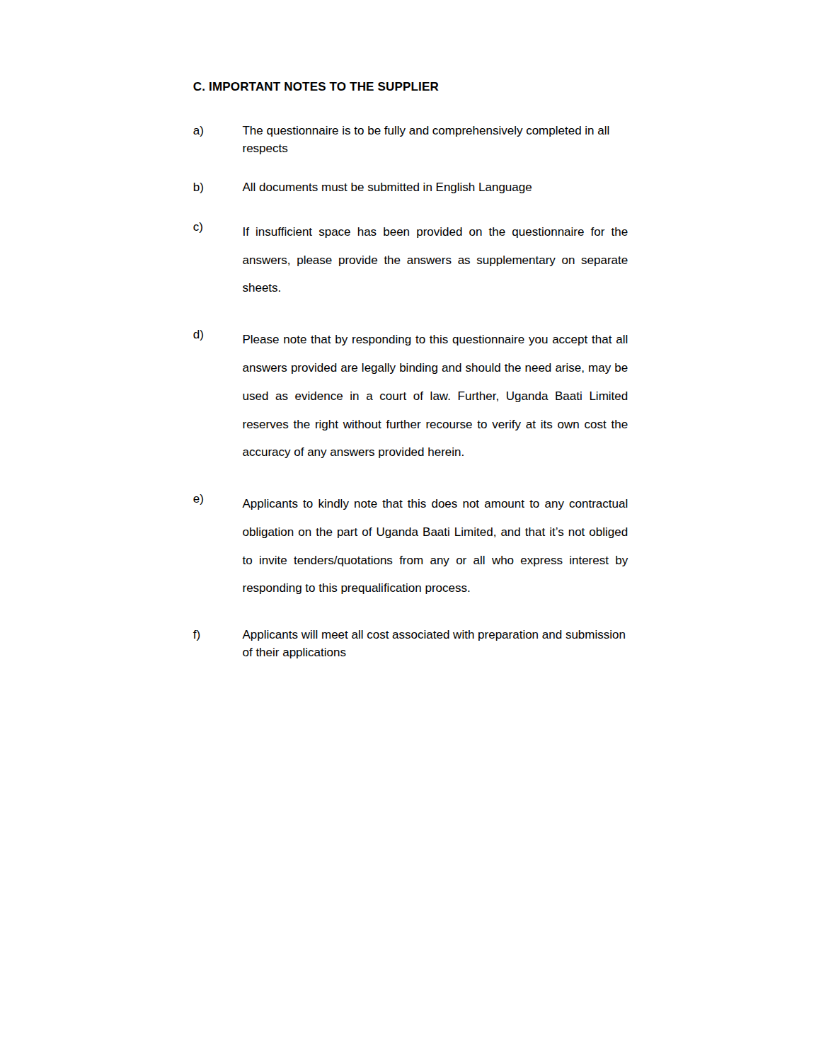C. IMPORTANT NOTES TO THE SUPPLIER
a)
The questionnaire is to be fully and comprehensively completed in all respects
b)
All documents must be submitted in English Language
c)
If insufficient space has been provided on the questionnaire for the answers, please provide the answers as supplementary on separate sheets.
d)
Please note that by responding to this questionnaire you accept that all answers provided are legally binding and should the need arise, may be used as evidence in a court of law. Further, Uganda Baati Limited reserves the right without further recourse to verify at its own cost the accuracy of any answers provided herein.
e)
Applicants to kindly note that this does not amount to any contractual obligation on the part of Uganda Baati Limited, and that it’s not obliged to invite tenders/quotations from any or all who express interest by responding to this prequalification process.
f)
Applicants will meet all cost associated with preparation and submission of their applications